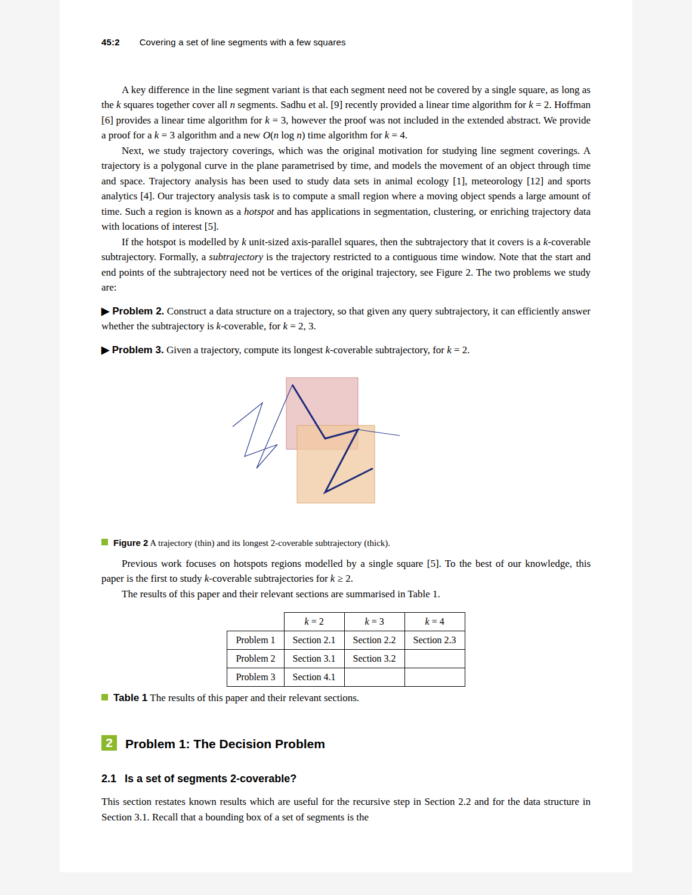45:2 Covering a set of line segments with a few squares
A key difference in the line segment variant is that each segment need not be covered by a single square, as long as the k squares together cover all n segments. Sadhu et al. [9] recently provided a linear time algorithm for k = 2. Hoffman [6] provides a linear time algorithm for k = 3, however the proof was not included in the extended abstract. We provide a proof for a k = 3 algorithm and a new O(n log n) time algorithm for k = 4.
Next, we study trajectory coverings, which was the original motivation for studying line segment coverings. A trajectory is a polygonal curve in the plane parametrised by time, and models the movement of an object through time and space. Trajectory analysis has been used to study data sets in animal ecology [1], meteorology [12] and sports analytics [4]. Our trajectory analysis task is to compute a small region where a moving object spends a large amount of time. Such a region is known as a hotspot and has applications in segmentation, clustering, or enriching trajectory data with locations of interest [5].
If the hotspot is modelled by k unit-sized axis-parallel squares, then the subtrajectory that it covers is a k-coverable subtrajectory. Formally, a subtrajectory is the trajectory restricted to a contiguous time window. Note that the start and end points of the subtrajectory need not be vertices of the original trajectory, see Figure 2. The two problems we study are:
▶ Problem 2. Construct a data structure on a trajectory, so that given any query subtrajectory, it can efficiently answer whether the subtrajectory is k-coverable, for k = 2, 3.
▶ Problem 3. Given a trajectory, compute its longest k-coverable subtrajectory, for k = 2.
Figure 2 A trajectory (thin) and its longest 2-coverable subtrajectory (thick).
Previous work focuses on hotspots regions modelled by a single square [5]. To the best of our knowledge, this paper is the first to study k-coverable subtrajectories for k ≥ 2.
The results of this paper and their relevant sections are summarised in Table 1.
| | k = 2 | k = 3 | k = 4 |
| Problem 1 | Section 2.1 | Section 2.2 | Section 2.3 |
| Problem 2 | Section 3.1 | Section 3.2 | |
| Problem 3 | Section 4.1 | | |
Table 1 The results of this paper and their relevant sections.
2 Problem 1: The Decision Problem
2.1 Is a set of segments 2-coverable?
This section restates known results which are useful for the recursive step in Section 2.2 and for the data structure in Section 3.1. Recall that a bounding box of a set of segments is the